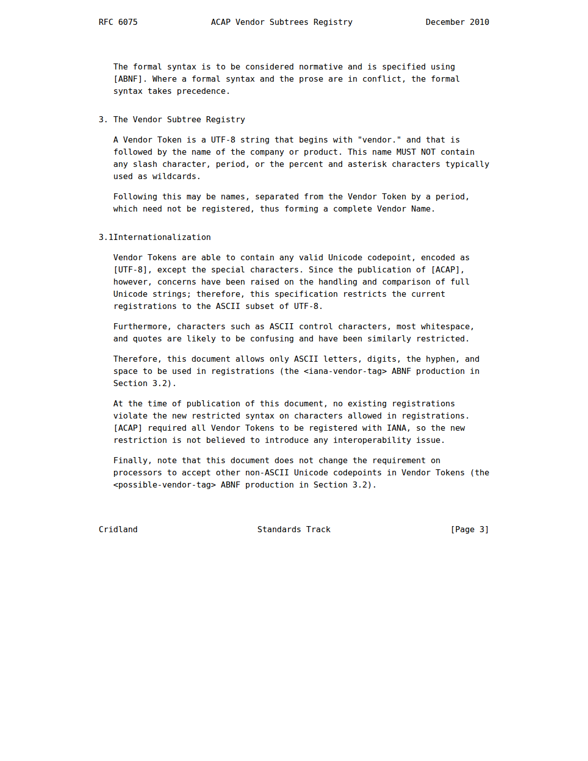RFC 6075 ACAP Vendor Subtrees Registry December 2010
The formal syntax is to be considered normative and is specified using [ABNF]. Where a formal syntax and the prose are in conflict, the formal syntax takes precedence.
3. The Vendor Subtree Registry
A Vendor Token is a UTF-8 string that begins with "vendor." and that is followed by the name of the company or product. This name MUST NOT contain any slash character, period, or the percent and asterisk characters typically used as wildcards.
Following this may be names, separated from the Vendor Token by a period, which need not be registered, thus forming a complete Vendor Name.
3.1. Internationalization
Vendor Tokens are able to contain any valid Unicode codepoint, encoded as [UTF-8], except the special characters. Since the publication of [ACAP], however, concerns have been raised on the handling and comparison of full Unicode strings; therefore, this specification restricts the current registrations to the ASCII subset of UTF-8.
Furthermore, characters such as ASCII control characters, most whitespace, and quotes are likely to be confusing and have been similarly restricted.
Therefore, this document allows only ASCII letters, digits, the hyphen, and space to be used in registrations (the <iana-vendor-tag> ABNF production in Section 3.2).
At the time of publication of this document, no existing registrations violate the new restricted syntax on characters allowed in registrations. [ACAP] required all Vendor Tokens to be registered with IANA, so the new restriction is not believed to introduce any interoperability issue.
Finally, note that this document does not change the requirement on processors to accept other non-ASCII Unicode codepoints in Vendor Tokens (the <possible-vendor-tag> ABNF production in Section 3.2).
Cridland Standards Track [Page 3]